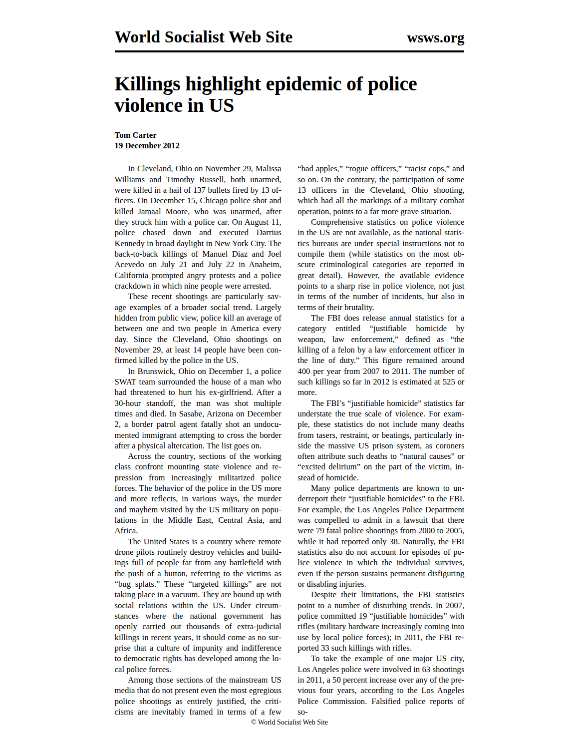World Socialist Web Site
wsws.org
Killings highlight epidemic of police violence in US
Tom Carter 19 December 2012
In Cleveland, Ohio on November 29, Malissa Williams and Timothy Russell, both unarmed, were killed in a hail of 137 bullets fired by 13 officers. On December 15, Chicago police shot and killed Jamaal Moore, who was unarmed, after they struck him with a police car. On August 11, police chased down and executed Darrius Kennedy in broad daylight in New York City. The back-to-back killings of Manuel Diaz and Joel Acevedo on July 21 and July 22 in Anaheim, California prompted angry protests and a police crackdown in which nine people were arrested.
These recent shootings are particularly savage examples of a broader social trend. Largely hidden from public view, police kill an average of between one and two people in America every day. Since the Cleveland, Ohio shootings on November 29, at least 14 people have been confirmed killed by the police in the US.
In Brunswick, Ohio on December 1, a police SWAT team surrounded the house of a man who had threatened to hurt his ex-girlfriend. After a 30-hour standoff, the man was shot multiple times and died. In Sasabe, Arizona on December 2, a border patrol agent fatally shot an undocumented immigrant attempting to cross the border after a physical altercation. The list goes on.
Across the country, sections of the working class confront mounting state violence and repression from increasingly militarized police forces. The behavior of the police in the US more and more reflects, in various ways, the murder and mayhem visited by the US military on populations in the Middle East, Central Asia, and Africa.
The United States is a country where remote drone pilots routinely destroy vehicles and buildings full of people far from any battlefield with the push of a button, referring to the victims as “bug splats.” These “targeted killings” are not taking place in a vacuum. They are bound up with social relations within the US. Under circumstances where the national government has openly carried out thousands of extra-judicial killings in recent years, it should come as no surprise that a culture of impunity and indifference to democratic rights has developed among the local police forces.
Among those sections of the mainstream US media that do not present even the most egregious police shootings as entirely justified, the criticisms are inevitably framed in terms of a few “bad apples,” “rogue officers,” “racist cops,” and so on. On the contrary, the participation of some 13 officers in the Cleveland, Ohio shooting, which had all the markings of a military combat operation, points to a far more grave situation.
Comprehensive statistics on police violence in the US are not available, as the national statistics bureaus are under special instructions not to compile them (while statistics on the most obscure criminological categories are reported in great detail). However, the available evidence points to a sharp rise in police violence, not just in terms of the number of incidents, but also in terms of their brutality.
The FBI does release annual statistics for a category entitled “justifiable homicide by weapon, law enforcement,” defined as “the killing of a felon by a law enforcement officer in the line of duty.” This figure remained around 400 per year from 2007 to 2011. The number of such killings so far in 2012 is estimated at 525 or more.
The FBI’s “justifiable homicide” statistics far understate the true scale of violence. For example, these statistics do not include many deaths from tasers, restraint, or beatings, particularly inside the massive US prison system, as coroners often attribute such deaths to “natural causes” or “excited delirium” on the part of the victim, instead of homicide.
Many police departments are known to underreport their “justifiable homicides” to the FBI. For example, the Los Angeles Police Department was compelled to admit in a lawsuit that there were 79 fatal police shootings from 2000 to 2005, while it had reported only 38. Naturally, the FBI statistics also do not account for episodes of police violence in which the individual survives, even if the person sustains permanent disfiguring or disabling injuries.
Despite their limitations, the FBI statistics point to a number of disturbing trends. In 2007, police committed 19 “justifiable homicides” with rifles (military hardware increasingly coming into use by local police forces); in 2011, the FBI reported 33 such killings with rifles.
To take the example of one major US city, Los Angeles police were involved in 63 shootings in 2011, a 50 percent increase over any of the previous four years, according to the Los Angeles Police Commission. Falsified police reports of so-
© World Socialist Web Site